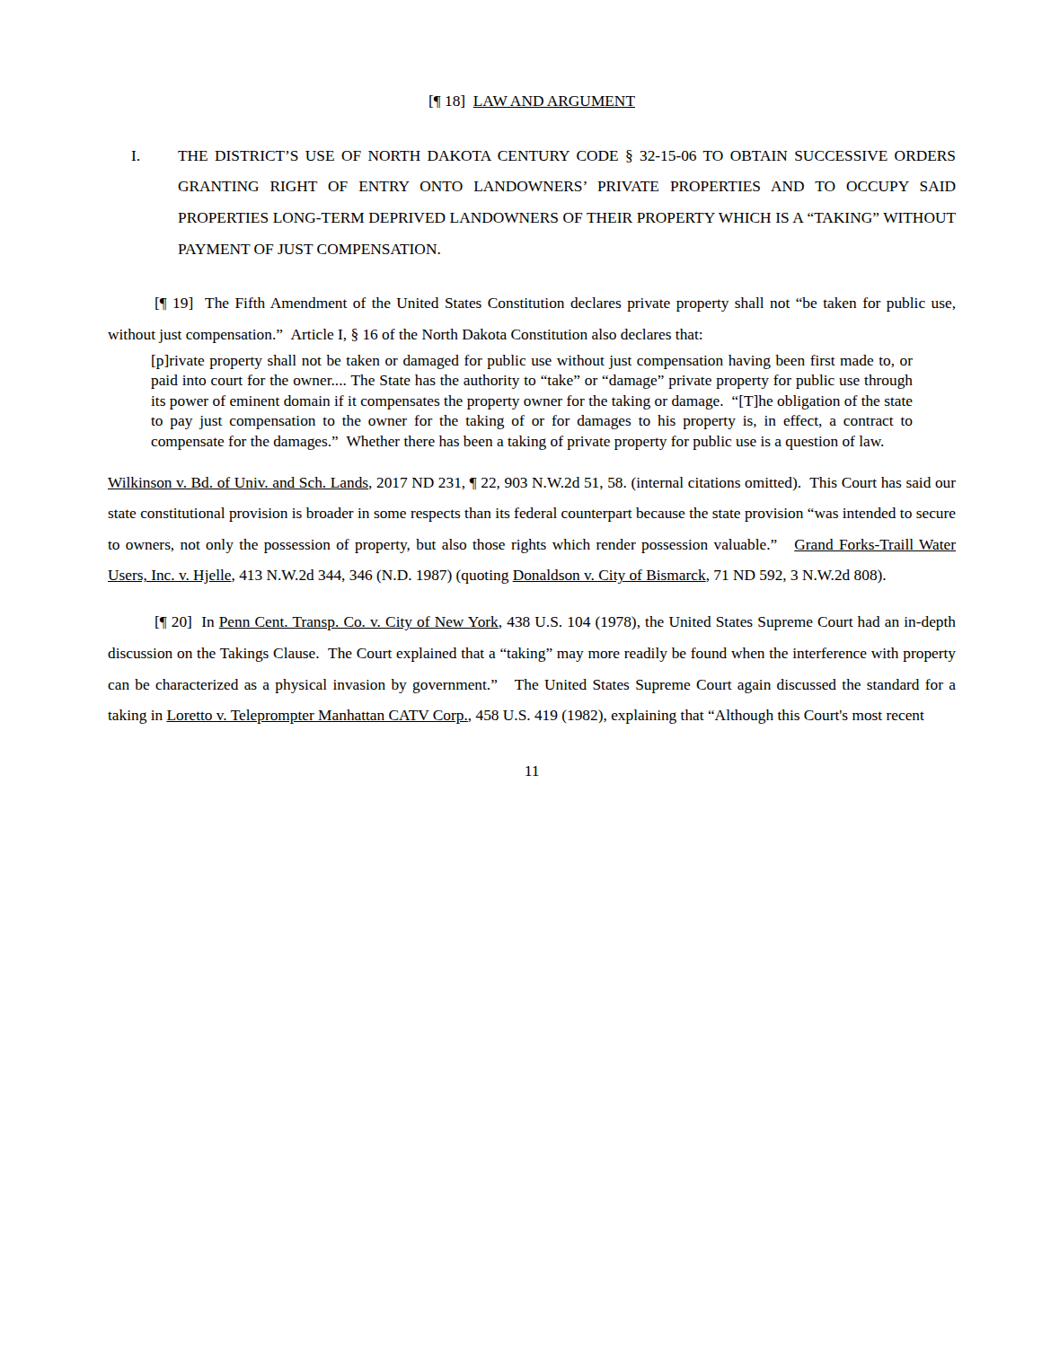[¶ 18] LAW AND ARGUMENT
I.
THE DISTRICT’S USE OF NORTH DAKOTA CENTURY CODE § 32-15-06 TO OBTAIN SUCCESSIVE ORDERS GRANTING RIGHT OF ENTRY ONTO LANDOWNERS’ PRIVATE PROPERTIES AND TO OCCUPY SAID PROPERTIES LONG-TERM DEPRIVED LANDOWNERS OF THEIR PROPERTY WHICH IS A “TAKING” WITHOUT PAYMENT OF JUST COMPENSATION.
[¶ 19] The Fifth Amendment of the United States Constitution declares private property shall not “be taken for public use, without just compensation.” Article I, § 16 of the North Dakota Constitution also declares that:
[p]rivate property shall not be taken or damaged for public use without just compensation having been first made to, or paid into court for the owner.... The State has the authority to “take” or “damage” private property for public use through its power of eminent domain if it compensates the property owner for the taking or damage. “[T]he obligation of the state to pay just compensation to the owner for the taking of or for damages to his property is, in effect, a contract to compensate for the damages.” Whether there has been a taking of private property for public use is a question of law.
Wilkinson v. Bd. of Univ. and Sch. Lands, 2017 ND 231, ¶ 22, 903 N.W.2d 51, 58. (internal citations omitted). This Court has said our state constitutional provision is broader in some respects than its federal counterpart because the state provision “was intended to secure to owners, not only the possession of property, but also those rights which render possession valuable.” Grand Forks-Traill Water Users, Inc. v. Hjelle, 413 N.W.2d 344, 346 (N.D. 1987) (quoting Donaldson v. City of Bismarck, 71 ND 592, 3 N.W.2d 808).
[¶ 20] In Penn Cent. Transp. Co. v. City of New York, 438 U.S. 104 (1978), the United States Supreme Court had an in-depth discussion on the Takings Clause. The Court explained that a “taking” may more readily be found when the interference with property can be characterized as a physical invasion by government.” The United States Supreme Court again discussed the standard for a taking in Loretto v. Teleprompter Manhattan CATV Corp., 458 U.S. 419 (1982), explaining that “Although this Court's most recent
11